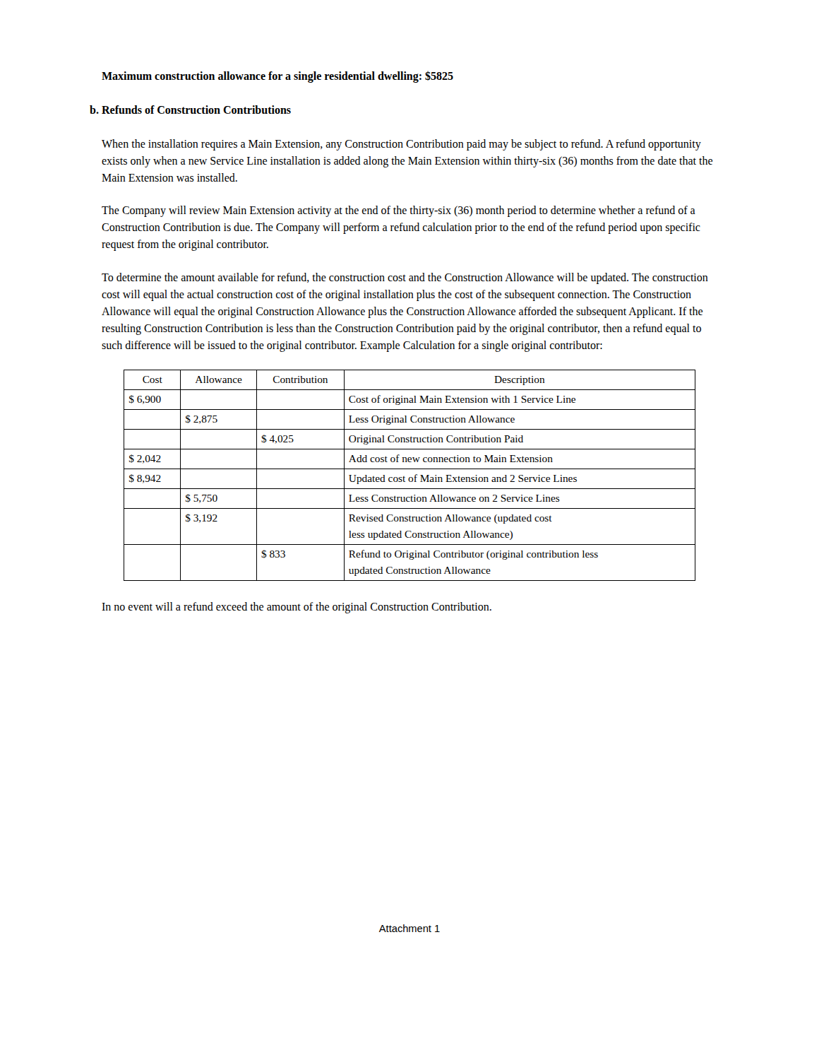Maximum construction allowance for a single residential dwelling: $5825
Refunds of Construction Contributions
When the installation requires a Main Extension, any Construction Contribution paid may be subject to refund. A refund opportunity exists only when a new Service Line installation is added along the Main Extension within thirty-six (36) months from the date that the Main Extension was installed.
The Company will review Main Extension activity at the end of the thirty-six (36) month period to determine whether a refund of a Construction Contribution is due. The Company will perform a refund calculation prior to the end of the refund period upon specific request from the original contributor.
To determine the amount available for refund, the construction cost and the Construction Allowance will be updated. The construction cost will equal the actual construction cost of the original installation plus the cost of the subsequent connection. The Construction Allowance will equal the original Construction Allowance plus the Construction Allowance afforded the subsequent Applicant. If the resulting Construction Contribution is less than the Construction Contribution paid by the original contributor, then a refund equal to such difference will be issued to the original contributor. Example Calculation for a single original contributor:
| Cost | Allowance | Contribution | Description |
| --- | --- | --- | --- |
| $ 6,900 | | | Cost of original Main Extension with 1 Service Line |
| | $ 2,875 | | Less Original Construction Allowance |
| | | $ 4,025 | Original Construction Contribution Paid |
| $ 2,042 | | | Add cost of new connection to Main Extension |
| $ 8,942 | | | Updated cost of Main Extension and 2 Service Lines |
| | $ 5,750 | | Less Construction Allowance on 2 Service Lines |
| | $ 3,192 | | Revised Construction Allowance (updated cost less updated Construction Allowance) |
| | | $ 833 | Refund to Original Contributor (original contribution less updated Construction Allowance |
In no event will a refund exceed the amount of the original Construction Contribution.
Attachment 1